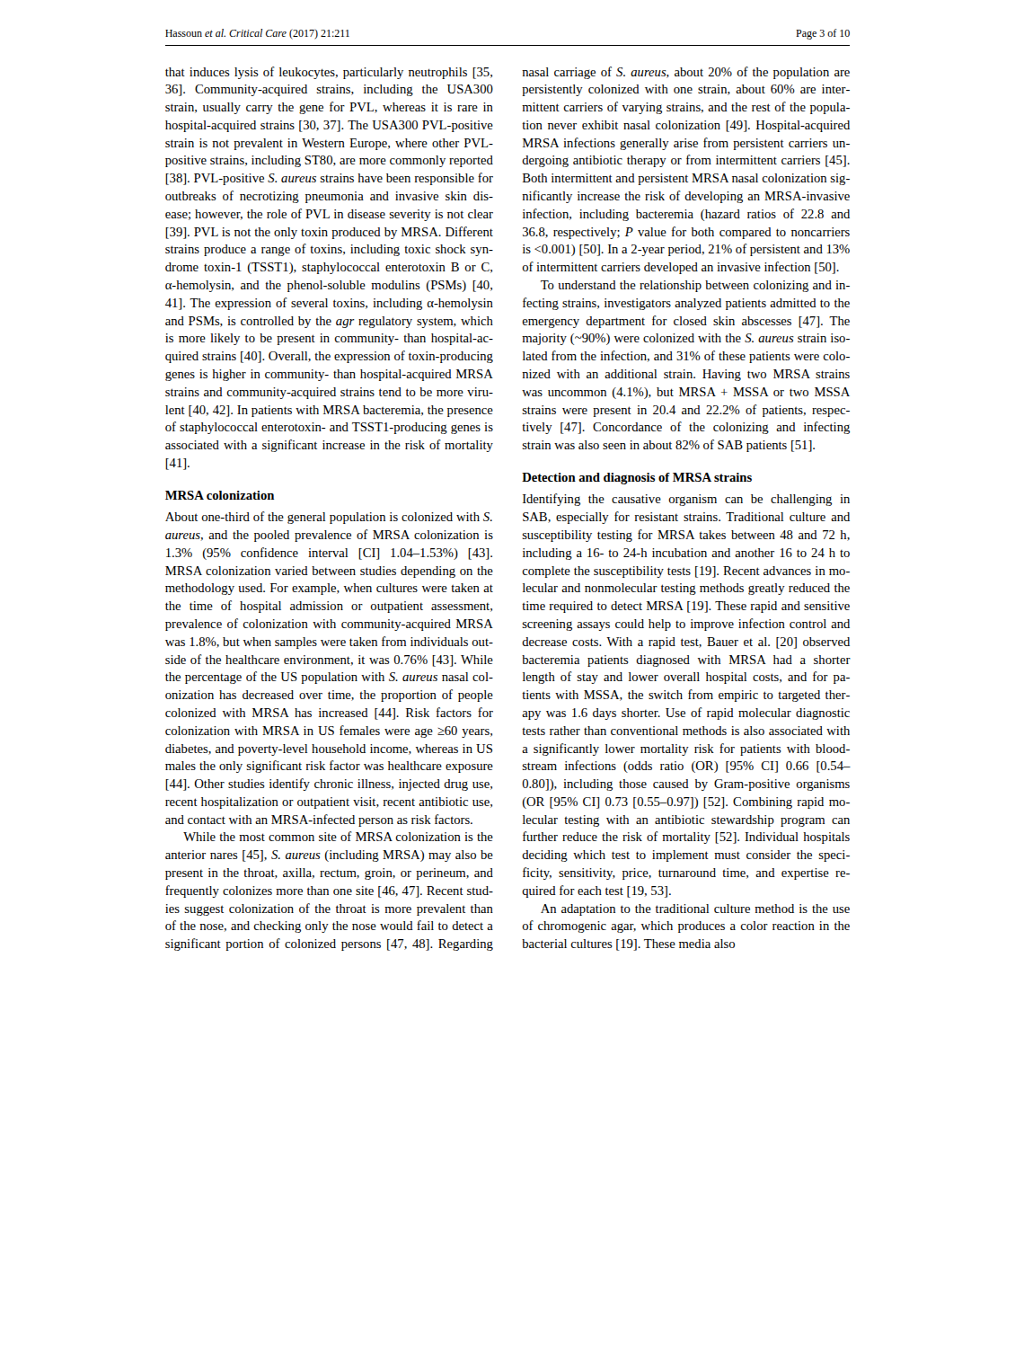Hassoun et al. Critical Care (2017) 21:211
Page 3 of 10
that induces lysis of leukocytes, particularly neutrophils [35, 36]. Community-acquired strains, including the USA300 strain, usually carry the gene for PVL, whereas it is rare in hospital-acquired strains [30, 37]. The USA300 PVL-positive strain is not prevalent in Western Europe, where other PVL-positive strains, including ST80, are more commonly reported [38]. PVL-positive S. aureus strains have been responsible for outbreaks of necrotizing pneumonia and invasive skin disease; however, the role of PVL in disease severity is not clear [39]. PVL is not the only toxin produced by MRSA. Different strains produce a range of toxins, including toxic shock syndrome toxin-1 (TSST1), staphylococcal enterotoxin B or C, α-hemolysin, and the phenol-soluble modulins (PSMs) [40, 41]. The expression of several toxins, including α-hemolysin and PSMs, is controlled by the agr regulatory system, which is more likely to be present in community- than hospital-acquired strains [40]. Overall, the expression of toxin-producing genes is higher in community- than hospital-acquired MRSA strains and community-acquired strains tend to be more virulent [40, 42]. In patients with MRSA bacteremia, the presence of staphylococcal enterotoxin- and TSST1-producing genes is associated with a significant increase in the risk of mortality [41].
MRSA colonization
About one-third of the general population is colonized with S. aureus, and the pooled prevalence of MRSA colonization is 1.3% (95% confidence interval [CI] 1.04–1.53%) [43]. MRSA colonization varied between studies depending on the methodology used. For example, when cultures were taken at the time of hospital admission or outpatient assessment, prevalence of colonization with community-acquired MRSA was 1.8%, but when samples were taken from individuals outside of the healthcare environment, it was 0.76% [43]. While the percentage of the US population with S. aureus nasal colonization has decreased over time, the proportion of people colonized with MRSA has increased [44]. Risk factors for colonization with MRSA in US females were age ≥60 years, diabetes, and poverty-level household income, whereas in US males the only significant risk factor was healthcare exposure [44]. Other studies identify chronic illness, injected drug use, recent hospitalization or outpatient visit, recent antibiotic use, and contact with an MRSA-infected person as risk factors.
While the most common site of MRSA colonization is the anterior nares [45], S. aureus (including MRSA) may also be present in the throat, axilla, rectum, groin, or perineum, and frequently colonizes more than one site [46, 47]. Recent studies suggest colonization of the throat is more prevalent than of the nose, and checking only the nose would fail to detect a significant portion of colonized persons [47, 48]. Regarding nasal carriage of S. aureus, about 20% of the population are persistently colonized with one strain, about 60% are intermittent carriers of varying strains, and the rest of the population never exhibit nasal colonization [49]. Hospital-acquired MRSA infections generally arise from persistent carriers undergoing antibiotic therapy or from intermittent carriers [45]. Both intermittent and persistent MRSA nasal colonization significantly increase the risk of developing an MRSA-invasive infection, including bacteremia (hazard ratios of 22.8 and 36.8, respectively; P value for both compared to noncarriers is <0.001) [50]. In a 2-year period, 21% of persistent and 13% of intermittent carriers developed an invasive infection [50].
To understand the relationship between colonizing and infecting strains, investigators analyzed patients admitted to the emergency department for closed skin abscesses [47]. The majority (~90%) were colonized with the S. aureus strain isolated from the infection, and 31% of these patients were colonized with an additional strain. Having two MRSA strains was uncommon (4.1%), but MRSA + MSSA or two MSSA strains were present in 20.4 and 22.2% of patients, respectively [47]. Concordance of the colonizing and infecting strain was also seen in about 82% of SAB patients [51].
Detection and diagnosis of MRSA strains
Identifying the causative organism can be challenging in SAB, especially for resistant strains. Traditional culture and susceptibility testing for MRSA takes between 48 and 72 h, including a 16- to 24-h incubation and another 16 to 24 h to complete the susceptibility tests [19]. Recent advances in molecular and nonmolecular testing methods greatly reduced the time required to detect MRSA [19]. These rapid and sensitive screening assays could help to improve infection control and decrease costs. With a rapid test, Bauer et al. [20] observed bacteremia patients diagnosed with MRSA had a shorter length of stay and lower overall hospital costs, and for patients with MSSA, the switch from empiric to targeted therapy was 1.6 days shorter. Use of rapid molecular diagnostic tests rather than conventional methods is also associated with a significantly lower mortality risk for patients with bloodstream infections (odds ratio (OR) [95% CI] 0.66 [0.54–0.80]), including those caused by Gram-positive organisms (OR [95% CI] 0.73 [0.55–0.97]) [52]. Combining rapid molecular testing with an antibiotic stewardship program can further reduce the risk of mortality [52]. Individual hospitals deciding which test to implement must consider the specificity, sensitivity, price, turnaround time, and expertise required for each test [19, 53].
An adaptation to the traditional culture method is the use of chromogenic agar, which produces a color reaction in the bacterial cultures [19]. These media also